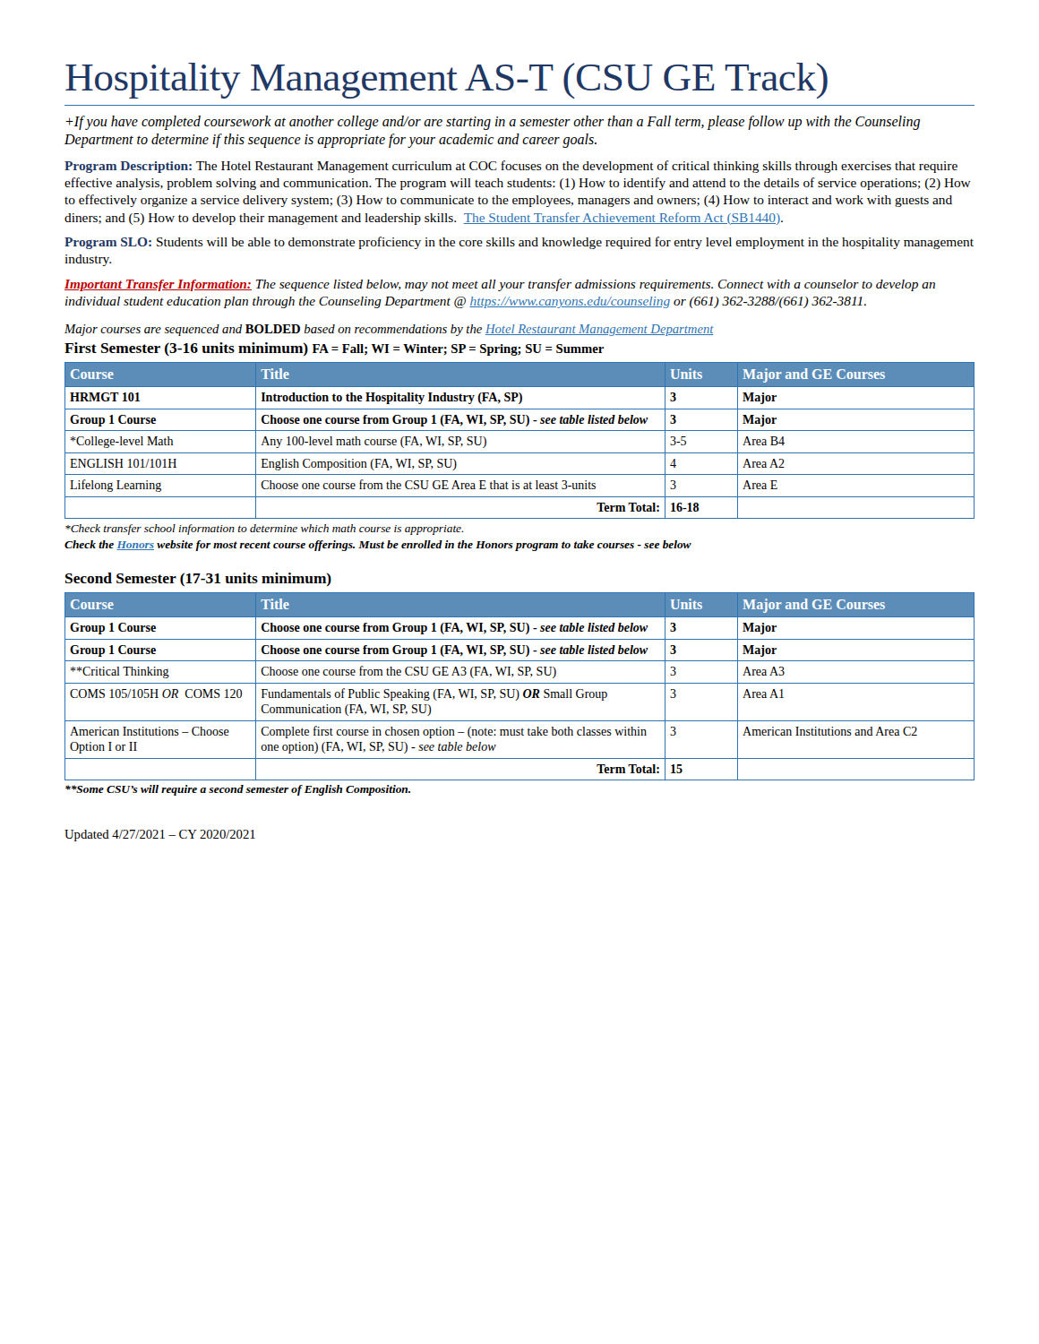Hospitality Management AS-T (CSU GE Track)
+If you have completed coursework at another college and/or are starting in a semester other than a Fall term, please follow up with the Counseling Department to determine if this sequence is appropriate for your academic and career goals.
Program Description: The Hotel Restaurant Management curriculum at COC focuses on the development of critical thinking skills through exercises that require effective analysis, problem solving and communication. The program will teach students: (1) How to identify and attend to the details of service operations; (2) How to effectively organize a service delivery system; (3) How to communicate to the employees, managers and owners; (4) How to interact and work with guests and diners; and (5) How to develop their management and leadership skills. The Student Transfer Achievement Reform Act (SB1440).
Program SLO: Students will be able to demonstrate proficiency in the core skills and knowledge required for entry level employment in the hospitality management industry.
Important Transfer Information: The sequence listed below, may not meet all your transfer admissions requirements. Connect with a counselor to develop an individual student education plan through the Counseling Department @ https://www.canyons.edu/counseling or (661) 362-3288/(661) 362-3811.
Major courses are sequenced and BOLDED based on recommendations by the Hotel Restaurant Management Department
First Semester (3-16 units minimum) FA = Fall; WI = Winter; SP = Spring; SU = Summer
| Course | Title | Units | Major and GE Courses |
| --- | --- | --- | --- |
| HRMGT 101 | Introduction to the Hospitality Industry (FA, SP) | 3 | Major |
| Group 1 Course | Choose one course from Group 1 (FA, WI, SP, SU) - see table listed below | 3 | Major |
| *College-level Math | Any 100-level math course (FA, WI, SP, SU) | 3-5 | Area B4 |
| ENGLISH 101/101H | English Composition (FA, WI, SP, SU) | 4 | Area A2 |
| Lifelong Learning | Choose one course from the CSU GE Area E that is at least 3-units | 3 | Area E |
| | Term Total: | 16-18 | |
*Check transfer school information to determine which math course is appropriate.
Check the Honors website for most recent course offerings. Must be enrolled in the Honors program to take courses - see below
Second Semester (17-31 units minimum)
| Course | Title | Units | Major and GE Courses |
| --- | --- | --- | --- |
| Group 1 Course | Choose one course from Group 1 (FA, WI, SP, SU) - see table listed below | 3 | Major |
| Group 1 Course | Choose one course from Group 1 (FA, WI, SP, SU) - see table listed below | 3 | Major |
| **Critical Thinking | Choose one course from the CSU GE A3 (FA, WI, SP, SU) | 3 | Area A3 |
| COMS 105/105H OR COMS 120 | Fundamentals of Public Speaking (FA, WI, SP, SU) OR Small Group Communication (FA, WI, SP, SU) | 3 | Area A1 |
| American Institutions – Choose Option I or II | Complete first course in chosen option – (note: must take both classes within one option) (FA, WI, SP, SU) - see table below | 3 | American Institutions and Area C2 |
| | Term Total: | 15 | |
**Some CSU’s will require a second semester of English Composition.
Updated 4/27/2021 – CY 2020/2021